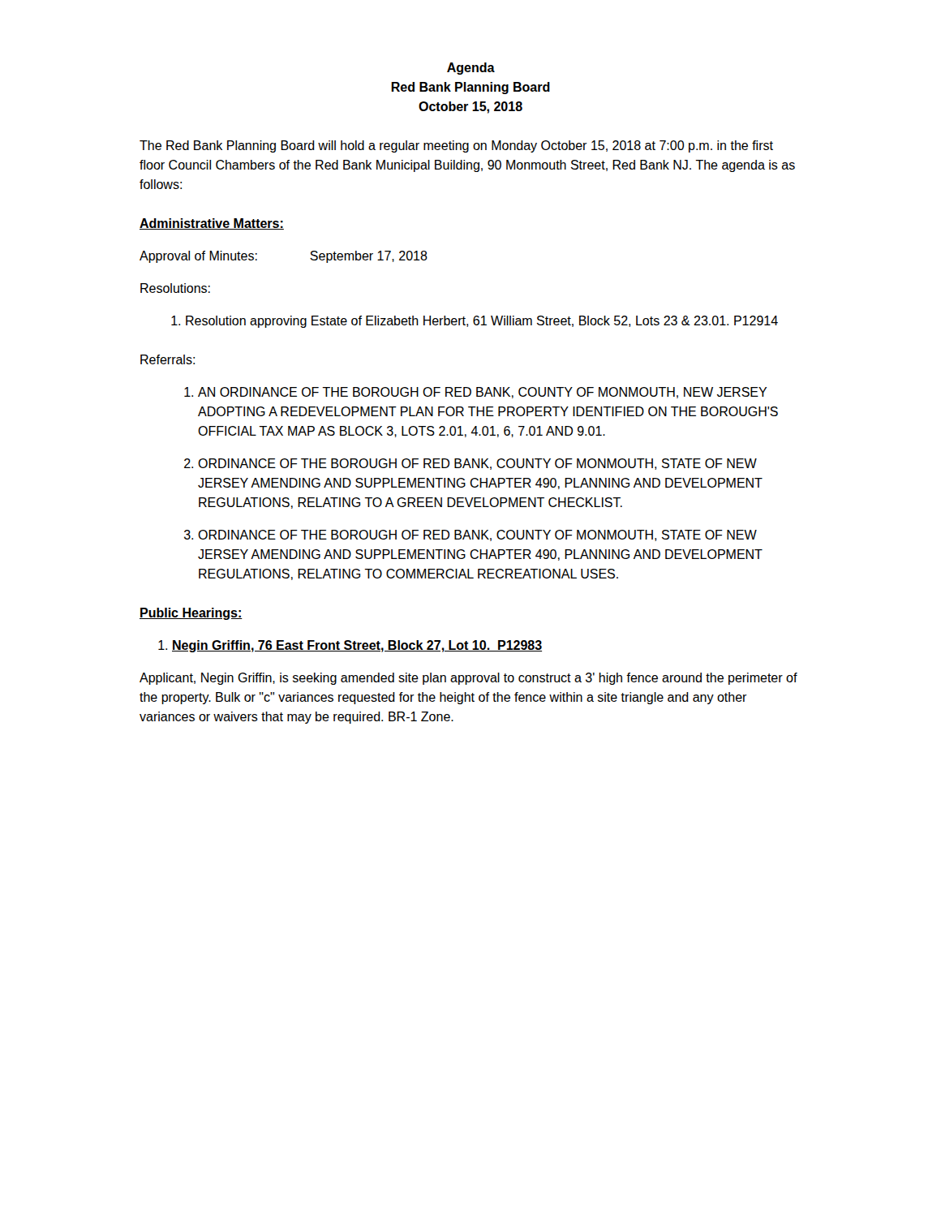Agenda
Red Bank Planning Board
October 15, 2018
The Red Bank Planning Board will hold a regular meeting on Monday October 15, 2018 at 7:00 p.m. in the first floor Council Chambers of the Red Bank Municipal Building, 90 Monmouth Street, Red Bank NJ. The agenda is as follows:
Administrative Matters:
Approval of Minutes: September 17, 2018
Resolutions:
Resolution approving Estate of Elizabeth Herbert, 61 William Street, Block 52, Lots 23 & 23.01. P12914
Referrals:
An Ordinance of the Borough of Red Bank, County of Monmouth, New Jersey adopting a Redevelopment Plan for the property identified on the Borough's Official Tax Map as Block 3, Lots 2.01, 4.01, 6, 7.01 and 9.01.
Ordinance of the Borough of Red Bank, County of Monmouth, State of New Jersey amending and supplementing Chapter 490, Planning and Development Regulations, relating to a Green Development Checklist.
Ordinance of the Borough of Red Bank, County of Monmouth, State of New Jersey amending and supplementing Chapter 490, Planning and Development Regulations, relating to Commercial Recreational Uses.
Public Hearings:
Negin Griffin, 76 East Front Street, Block 27, Lot 10. P12983
Applicant, Negin Griffin, is seeking amended site plan approval to construct a 3' high fence around the perimeter of the property. Bulk or "c" variances requested for the height of the fence within a site triangle and any other variances or waivers that may be required. BR-1 Zone.